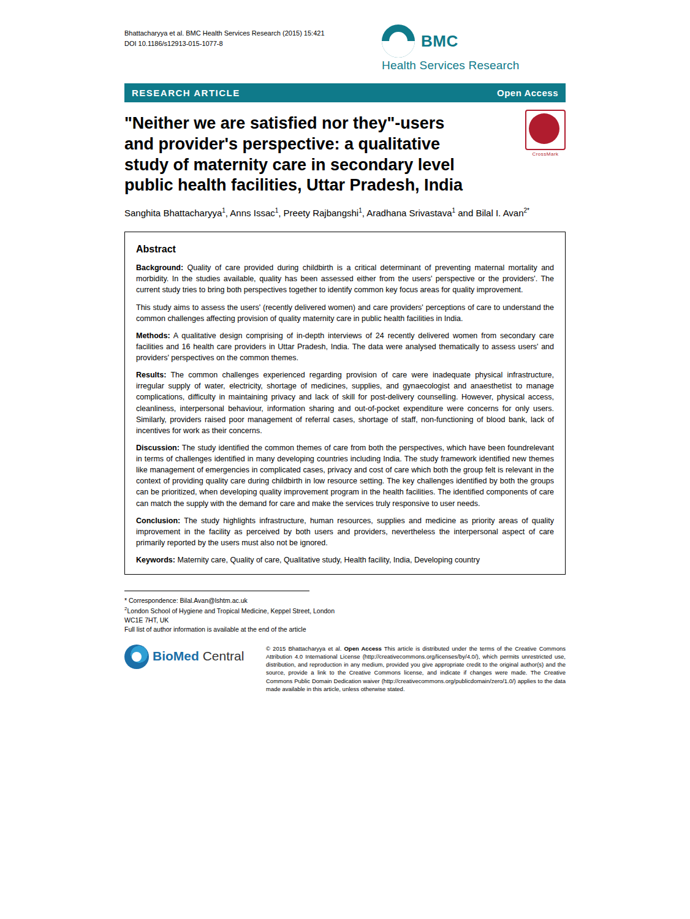Bhattacharyya et al. BMC Health Services Research (2015) 15:421
DOI 10.1186/s12913-015-1077-8
BMC
Health Services Research
RESEARCH ARTICLE Open Access
CrossMark
"Neither we are satisfied nor they"-users
and provider's perspective: a qualitative
study of maternity care in secondary level
public health facilities, Uttar Pradesh, India
Sanghita Bhattacharyya1, Anns Issac1, Preety Rajbangshi1, Aradhana Srivastava1 and Bilal I. Avan2*
Abstract
Background: Quality of care provided during childbirth is a critical determinant of preventing maternal mortality and morbidity. In the studies available, quality has been assessed either from the users' perspective or the providers'. The current study tries to bring both perspectives together to identify common key focus areas for quality improvement.
This study aims to assess the users' (recently delivered women) and care providers' perceptions of care to understand the common challenges affecting provision of quality maternity care in public health facilities in India.
Methods: A qualitative design comprising of in-depth interviews of 24 recently delivered women from secondary care facilities and 16 health care providers in Uttar Pradesh, India. The data were analysed thematically to assess users' and providers' perspectives on the common themes.
Results: The common challenges experienced regarding provision of care were inadequate physical infrastructure, irregular supply of water, electricity, shortage of medicines, supplies, and gynaecologist and anaesthetist to manage complications, difficulty in maintaining privacy and lack of skill for post-delivery counselling. However, physical access, cleanliness, interpersonal behaviour, information sharing and out-of-pocket expenditure were concerns for only users. Similarly, providers raised poor management of referral cases, shortage of staff, non-functioning of blood bank, lack of incentives for work as their concerns.
Discussion: The study identified the common themes of care from both the perspectives, which have been foundrelevant in terms of challenges identified in many developing countries including India. The study framework identified new themes like management of emergencies in complicated cases, privacy and cost of care which both the group felt is relevant in the context of providing quality care during childbirth in low resource setting. The key challenges identified by both the groups can be prioritized, when developing quality improvement program in the health facilities. The identified components of care can match the supply with the demand for care and make the services truly responsive to user needs.
Conclusion: The study highlights infrastructure, human resources, supplies and medicine as priority areas of quality improvement in the facility as perceived by both users and providers, nevertheless the interpersonal aspect of care primarily reported by the users must also not be ignored.
Keywords: Maternity care, Quality of care, Qualitative study, Health facility, India, Developing country
* Correspondence: Bilal.Avan@lshtm.ac.uk
2London School of Hygiene and Tropical Medicine, Keppel Street, London
WC1E 7HT, UK
Full list of author information is available at the end of the article
BioMed Central
© 2015 Bhattacharyya et al. Open Access This article is distributed under the terms of the Creative Commons Attribution 4.0 International License (http://creativecommons.org/licenses/by/4.0/), which permits unrestricted use, distribution, and reproduction in any medium, provided you give appropriate credit to the original author(s) and the source, provide a link to the Creative Commons license, and indicate if changes were made. The Creative Commons Public Domain Dedication waiver (http://creativecommons.org/publicdomain/zero/1.0/) applies to the data made available in this article, unless otherwise stated.